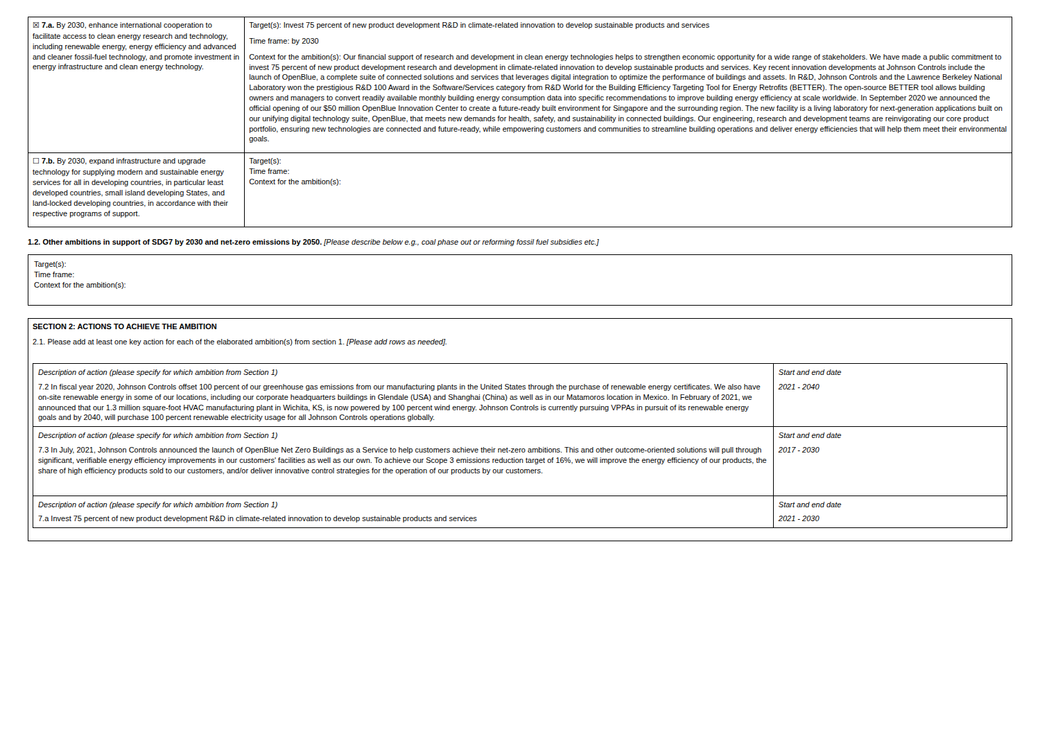| ☒ 7.a. By 2030, enhance international cooperation to facilitate access to clean energy research and technology, including renewable energy, energy efficiency and advanced and cleaner fossil-fuel technology, and promote investment in energy infrastructure and clean energy technology. | Target(s): Invest 75 percent of new product development R&D in climate-related innovation to develop sustainable products and services Time frame: by 2030 Context for the ambition(s): Our financial support of research and development in clean energy technologies helps to strengthen economic opportunity for a wide range of stakeholders. We have made a public commitment to invest 75 percent of new product development research and development in climate-related innovation to develop sustainable products and services. Key recent innovation developments at Johnson Controls include the launch of OpenBlue, a complete suite of connected solutions and services that leverages digital integration to optimize the performance of buildings and assets. In R&D, Johnson Controls and the Lawrence Berkeley National Laboratory won the prestigious R&D 100 Award in the Software/Services category from R&D World for the Building Efficiency Targeting Tool for Energy Retrofits (BETTER). The open-source BETTER tool allows building owners and managers to convert readily available monthly building energy consumption data into specific recommendations to improve building energy efficiency at scale worldwide. In September 2020 we announced the official opening of our $50 million OpenBlue Innovation Center to create a future-ready built environment for Singapore and the surrounding region. The new facility is a living laboratory for next-generation applications built on our unifying digital technology suite, OpenBlue, that meets new demands for health, safety, and sustainability in connected buildings. Our engineering, research and development teams are reinvigorating our core product portfolio, ensuring new technologies are connected and future-ready, while empowering customers and communities to streamline building operations and deliver energy efficiencies that will help them meet their environmental goals. |
| ☐ 7.b. By 2030, expand infrastructure and upgrade technology for supplying modern and sustainable energy services for all in developing countries, in particular least developed countries, small island developing States, and land-locked developing countries, in accordance with their respective programs of support. | Target(s): Time frame: Context for the ambition(s): |
1.2. Other ambitions in support of SDG7 by 2030 and net-zero emissions by 2050. [Please describe below e.g., coal phase out or reforming fossil fuel subsidies etc.]
Target(s):
Time frame:
Context for the ambition(s):
| SECTION 2: ACTIONS TO ACHIEVE THE AMBITION 2.1. Please add at least one key action for each of the elaborated ambition(s) from section 1. [Please add rows as needed]. / Description of action (please specify for which ambition from Section 1) 7.2 In fiscal year 2020, Johnson Controls offset 100 percent of our greenhouse gas emissions from our manufacturing plants in the United States through the purchase of renewable energy certificates. We also have on-site renewable energy in some of our locations, including our corporate headquarters buildings in Glendale (USA) and Shanghai (China) as well as in our Matamoros location in Mexico. In February of 2021, we announced that our 1.3 million square-foot HVAC manufacturing plant in Wichita, KS, is now powered by 100 percent wind energy. Johnson Controls is currently pursuing VPPAs in pursuit of its renewable energy goals and by 2040, will purchase 100 percent renewable electricity usage for all Johnson Controls operations globally. / Start and end date 2021 - 2040 / / Description of action (please specify for which ambition from Section 1) 7.3 In July, 2021, Johnson Controls announced the launch of OpenBlue Net Zero Buildings as a Service to help customers achieve their net-zero ambitions. This and other outcome-oriented solutions will pull through significant, verifiable energy efficiency improvements in our customers' facilities as well as our own. To achieve our Scope 3 emissions reduction target of 16%, we will improve the energy efficiency of our products, the share of high efficiency products sold to our customers, and/or deliver innovative control strategies for the operation of our products by our customers. / Start and end date 2017 - 2030 / / Description of action (please specify for which ambition from Section 1) 7.a Invest 75 percent of new product development R&D in climate-related innovation to develop sustainable products and services / Start and end date 2021 - 2030 / |